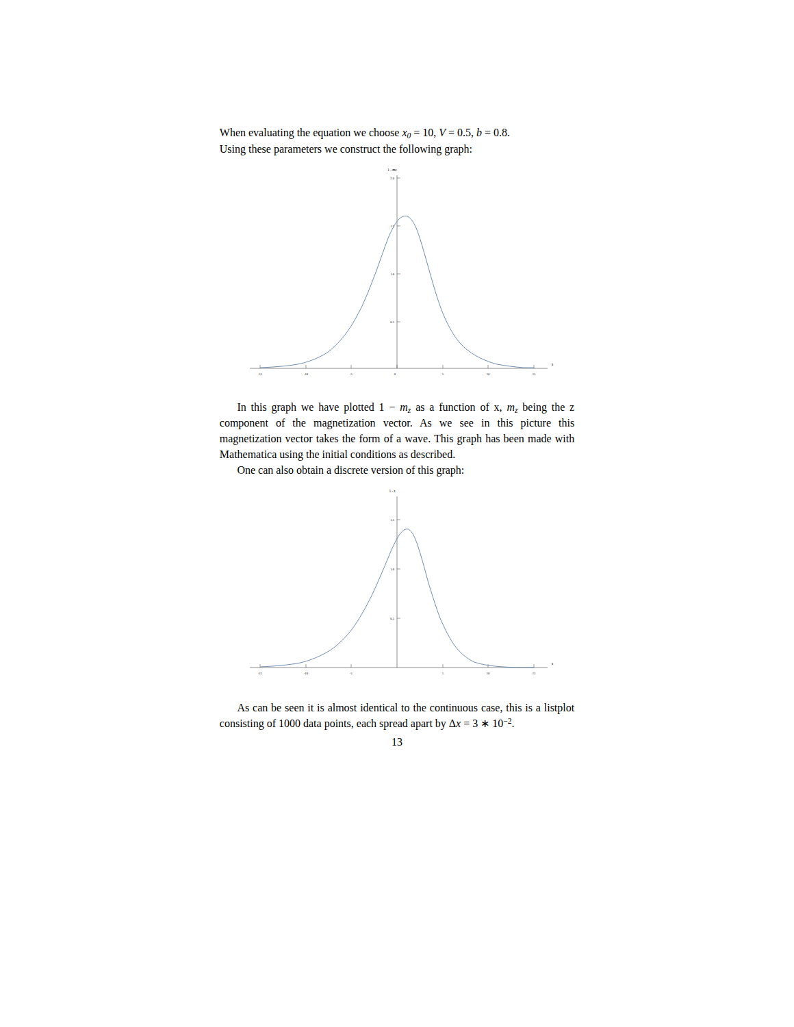When evaluating the equation we choose x0 = 10, V = 0.5, b = 0.8.
Using these parameters we construct the following graph:
1 - mz x 2.0 1.5 1.0 0.5 -15 -10 -5 0 5 10 15
In this graph we have plotted 1 − mz as a function of x, mz being the z component of the magnetization vector. As we see in this picture this magnetization vector takes the form of a wave. This graph has been made with Mathematica using the initial conditions as described.
One can also obtain a discrete version of this graph:
1 - z x 1.5 1.0 0.5 -15 -10 -5 5 10 15
As can be seen it is almost identical to the continuous case, this is a listplot consisting of 1000 data points, each spread apart by Δx = 3 ∗ 10−2.
13